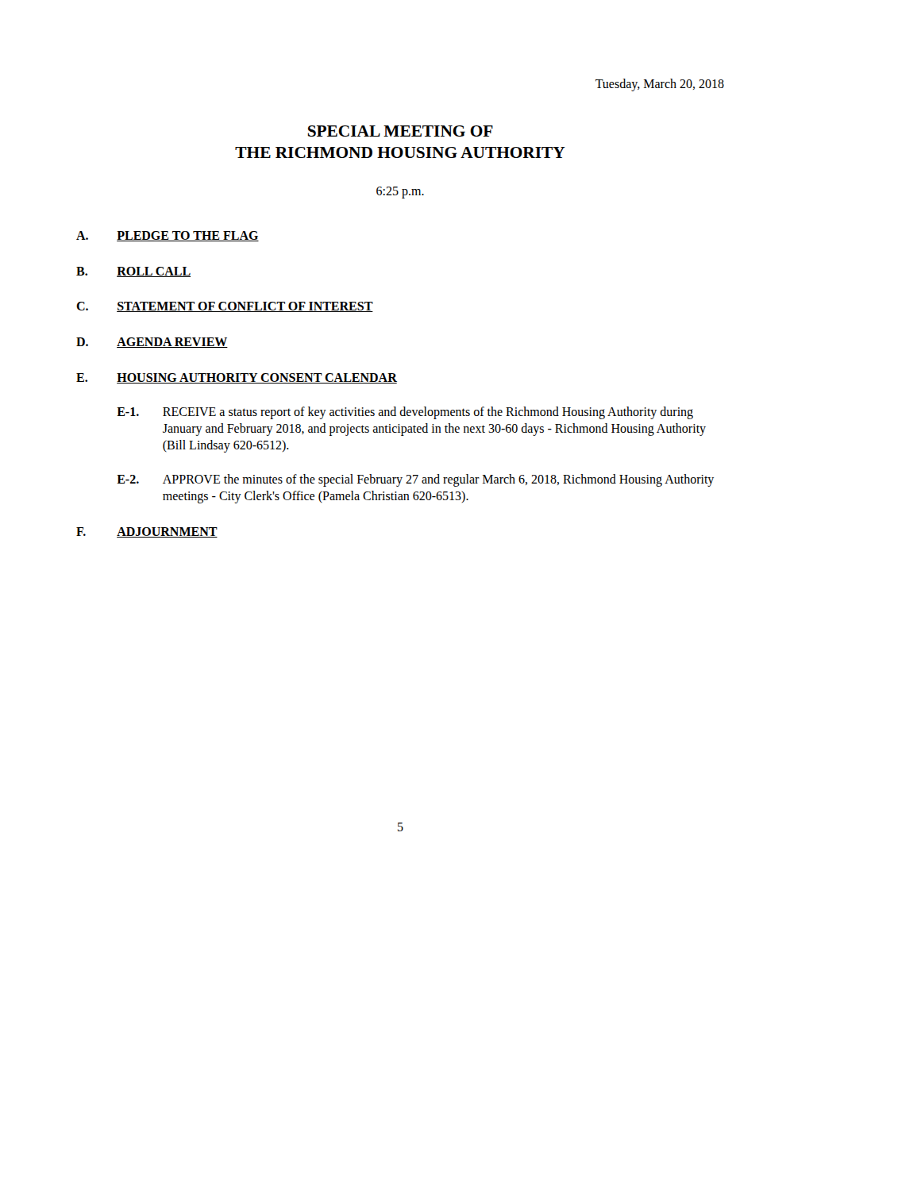Tuesday, March 20, 2018
SPECIAL MEETING OF
THE RICHMOND HOUSING AUTHORITY
6:25 p.m.
A. Pledge to the Flag
B. Roll Call
C. Statement of Conflict of Interest
D. Agenda Review
E. Housing Authority Consent Calendar
E-1. RECEIVE a status report of key activities and developments of the Richmond Housing Authority during January and February 2018, and projects anticipated in the next 30-60 days - Richmond Housing Authority (Bill Lindsay 620-6512).
E-2. APPROVE the minutes of the special February 27 and regular March 6, 2018, Richmond Housing Authority meetings - City Clerk's Office (Pamela Christian 620-6513).
F. Adjournment
5